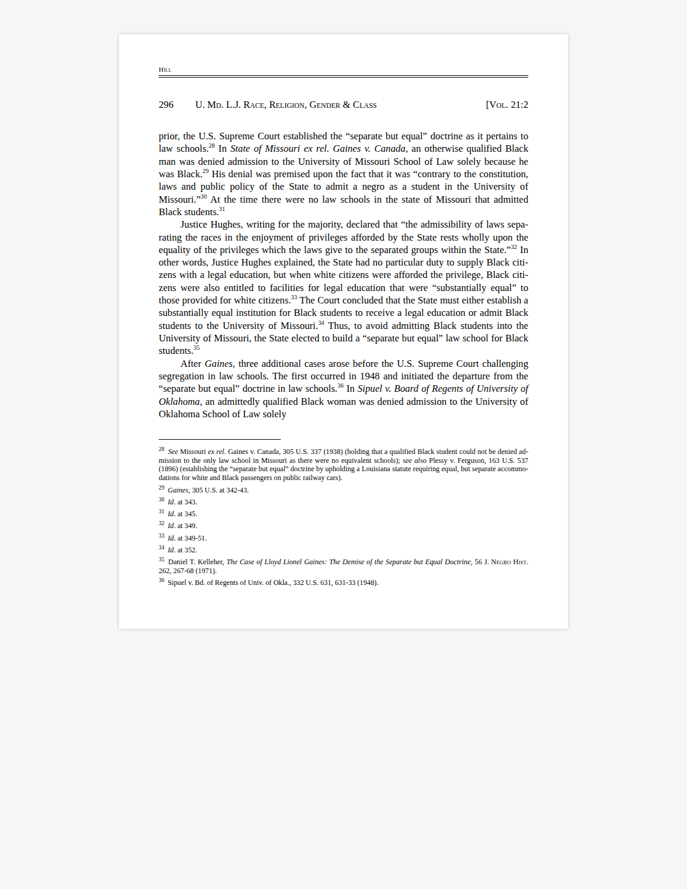Hill
296 U. Md. L.J. Race, Religion, Gender & Class [Vol. 21:2
prior, the U.S. Supreme Court established the “separate but equal” doctrine as it pertains to law schools.28 In State of Missouri ex rel. Gaines v. Canada, an otherwise qualified Black man was denied admission to the University of Missouri School of Law solely because he was Black.29 His denial was premised upon the fact that it was “contrary to the constitution, laws and public policy of the State to admit a negro as a student in the University of Missouri.”30 At the time there were no law schools in the state of Missouri that admitted Black students.31
Justice Hughes, writing for the majority, declared that “the admissibility of laws separating the races in the enjoyment of privileges afforded by the State rests wholly upon the equality of the privileges which the laws give to the separated groups within the State.”32 In other words, Justice Hughes explained, the State had no particular duty to supply Black citizens with a legal education, but when white citizens were afforded the privilege, Black citizens were also entitled to facilities for legal education that were “substantially equal” to those provided for white citizens.33 The Court concluded that the State must either establish a substantially equal institution for Black students to receive a legal education or admit Black students to the University of Missouri.34 Thus, to avoid admitting Black students into the University of Missouri, the State elected to build a “separate but equal” law school for Black students.35
After Gaines, three additional cases arose before the U.S. Supreme Court challenging segregation in law schools. The first occurred in 1948 and initiated the departure from the “separate but equal” doctrine in law schools.36 In Sipuel v. Board of Regents of University of Oklahoma, an admittedly qualified Black woman was denied admission to the University of Oklahoma School of Law solely
28 See Missouri ex rel. Gaines v. Canada, 305 U.S. 337 (1938) (holding that a qualified Black student could not be denied admission to the only law school in Missouri as there were no equivalent schools); see also Plessy v. Ferguson, 163 U.S. 537 (1896) (establishing the “separate but equal” doctrine by upholding a Louisiana statute requiring equal, but separate accommodations for white and Black passengers on public railway cars).
29 Gaines, 305 U.S. at 342-43.
30 Id. at 343.
31 Id. at 345.
32 Id. at 349.
33 Id. at 349-51.
34 Id. at 352.
35 Daniel T. Kelleher, The Case of Lloyd Lionel Gaines: The Demise of the Separate but Equal Doctrine, 56 J. Negro Hist. 262, 267-68 (1971).
36 Sipuel v. Bd. of Regents of Univ. of Okla., 332 U.S. 631, 631-33 (1948).